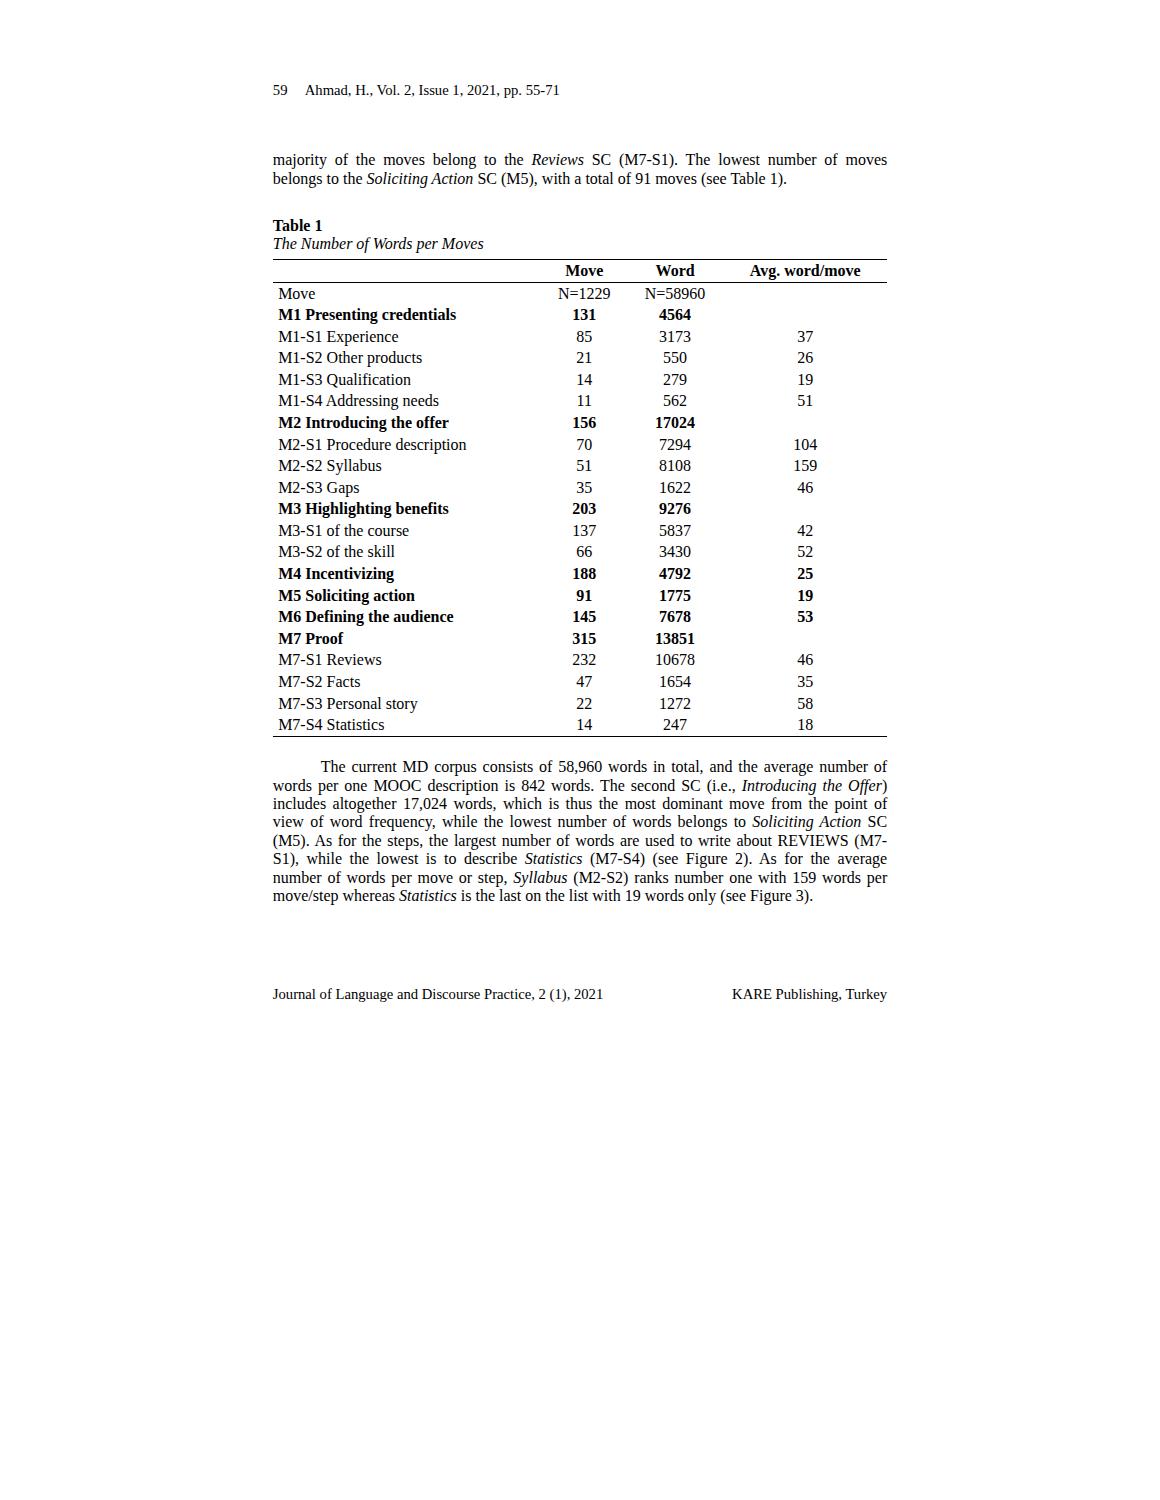59 Ahmad, H., Vol. 2, Issue 1, 2021, pp. 55-71
majority of the moves belong to the Reviews SC (M7-S1). The lowest number of moves belongs to the Soliciting Action SC (M5), with a total of 91 moves (see Table 1).
Table 1
The Number of Words per Moves
| | Move | Word | Avg. word/move |
| --- | --- | --- | --- |
| Move | N=1229 | N=58960 | |
| M1 Presenting credentials | 131 | 4564 | |
| M1-S1 Experience | 85 | 3173 | 37 |
| M1-S2 Other products | 21 | 550 | 26 |
| M1-S3 Qualification | 14 | 279 | 19 |
| M1-S4 Addressing needs | 11 | 562 | 51 |
| M2 Introducing the offer | 156 | 17024 | |
| M2-S1 Procedure description | 70 | 7294 | 104 |
| M2-S2 Syllabus | 51 | 8108 | 159 |
| M2-S3 Gaps | 35 | 1622 | 46 |
| M3 Highlighting benefits | 203 | 9276 | |
| M3-S1 of the course | 137 | 5837 | 42 |
| M3-S2 of the skill | 66 | 3430 | 52 |
| M4 Incentivizing | 188 | 4792 | 25 |
| M5 Soliciting action | 91 | 1775 | 19 |
| M6 Defining the audience | 145 | 7678 | 53 |
| M7 Proof | 315 | 13851 | |
| M7-S1 Reviews | 232 | 10678 | 46 |
| M7-S2 Facts | 47 | 1654 | 35 |
| M7-S3 Personal story | 22 | 1272 | 58 |
| M7-S4 Statistics | 14 | 247 | 18 |
The current MD corpus consists of 58,960 words in total, and the average number of words per one MOOC description is 842 words. The second SC (i.e., Introducing the Offer) includes altogether 17,024 words, which is thus the most dominant move from the point of view of word frequency, while the lowest number of words belongs to Soliciting Action SC (M5). As for the steps, the largest number of words are used to write about REVIEWS (M7-S1), while the lowest is to describe Statistics (M7-S4) (see Figure 2). As for the average number of words per move or step, Syllabus (M2-S2) ranks number one with 159 words per move/step whereas Statistics is the last on the list with 19 words only (see Figure 3).
Journal of Language and Discourse Practice, 2 (1), 2021 KARE Publishing, Turkey